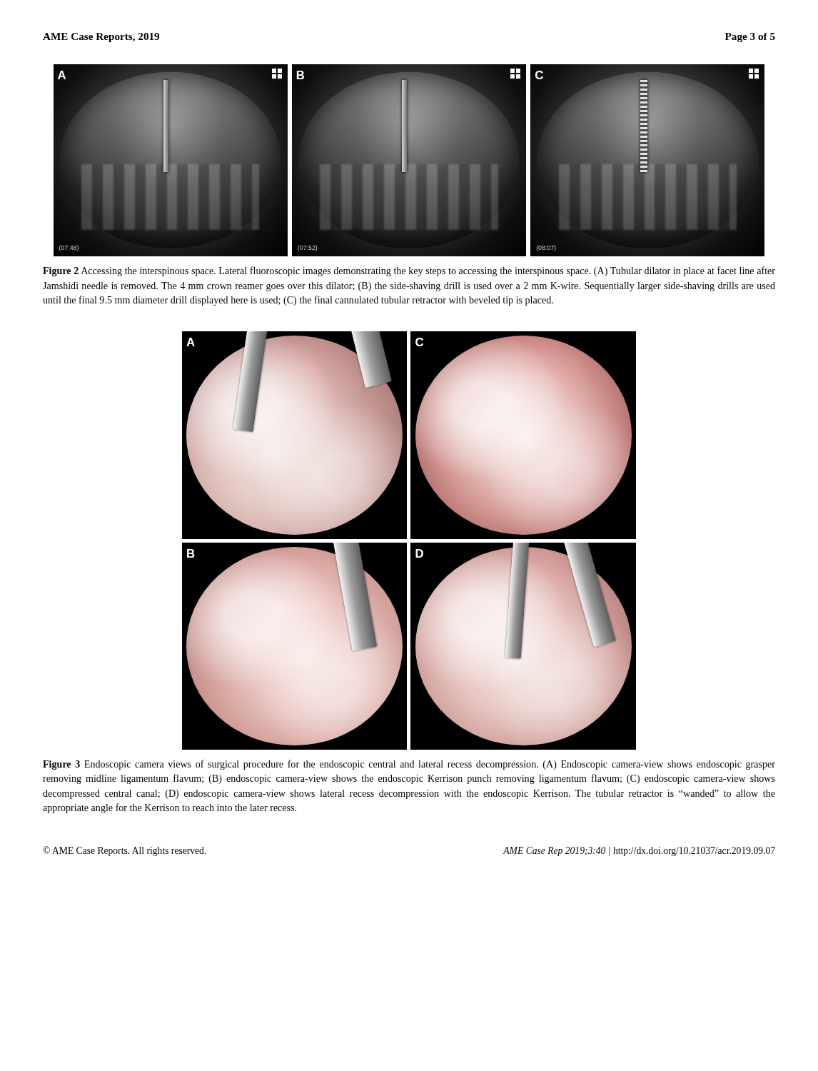AME Case Reports, 2019
Page 3 of 5
A (07:48)
B (07:52)
C (08:07)
Figure 2 Accessing the interspinous space. Lateral fluoroscopic images demonstrating the key steps to accessing the interspinous space. (A) Tubular dilator in place at facet line after Jamshidi needle is removed. The 4 mm crown reamer goes over this dilator; (B) the side-shaving drill is used over a 2 mm K-wire. Sequentially larger side-shaving drills are used until the final 9.5 mm diameter drill displayed here is used; (C) the final cannulated tubular retractor with beveled tip is placed.
A
C
B
D
Figure 3 Endoscopic camera views of surgical procedure for the endoscopic central and lateral recess decompression. (A) Endoscopic camera-view shows endoscopic grasper removing midline ligamentum flavum; (B) endoscopic camera-view shows the endoscopic Kerrison punch removing ligamentum flavum; (C) endoscopic camera-view shows decompressed central canal; (D) endoscopic camera-view shows lateral recess decompression with the endoscopic Kerrison. The tubular retractor is “wanded” to allow the appropriate angle for the Kerrison to reach into the later recess.
© AME Case Reports. All rights reserved.
AME Case Rep 2019;3:40 | http://dx.doi.org/10.21037/acr.2019.09.07